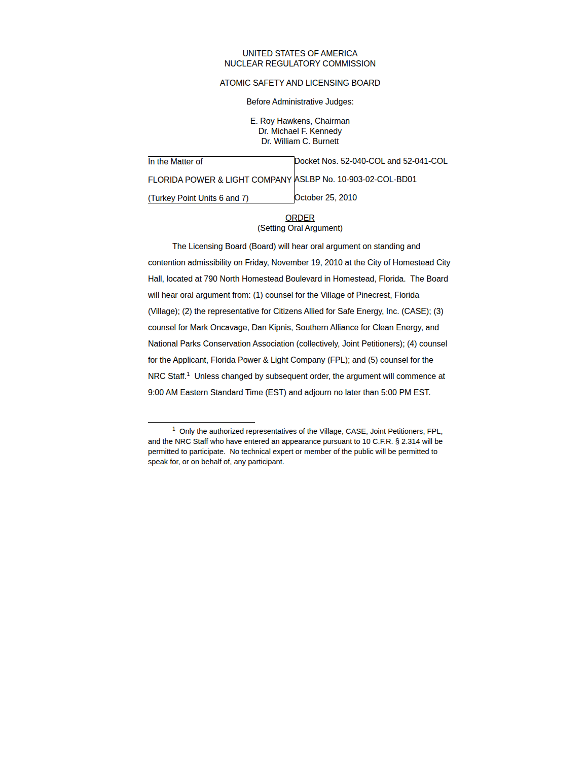UNITED STATES OF AMERICA
NUCLEAR REGULATORY COMMISSION
ATOMIC SAFETY AND LICENSING BOARD
Before Administrative Judges:
E. Roy Hawkens, Chairman
Dr. Michael F. Kennedy
Dr. William C. Burnett
| In the Matter of FLORIDA POWER & LIGHT COMPANY (Turkey Point Units 6 and 7) | Docket Nos. 52-040-COL and 52-041-COL ASLBP No. 10-903-02-COL-BD01 October 25, 2010 |
ORDER
(Setting Oral Argument)
The Licensing Board (Board) will hear oral argument on standing and contention admissibility on Friday, November 19, 2010 at the City of Homestead City Hall, located at 790 North Homestead Boulevard in Homestead, Florida. The Board will hear oral argument from: (1) counsel for the Village of Pinecrest, Florida (Village); (2) the representative for Citizens Allied for Safe Energy, Inc. (CASE); (3) counsel for Mark Oncavage, Dan Kipnis, Southern Alliance for Clean Energy, and National Parks Conservation Association (collectively, Joint Petitioners); (4) counsel for the Applicant, Florida Power & Light Company (FPL); and (5) counsel for the NRC Staff.1 Unless changed by subsequent order, the argument will commence at 9:00 AM Eastern Standard Time (EST) and adjourn no later than 5:00 PM EST.
1 Only the authorized representatives of the Village, CASE, Joint Petitioners, FPL, and the NRC Staff who have entered an appearance pursuant to 10 C.F.R. § 2.314 will be permitted to participate. No technical expert or member of the public will be permitted to speak for, or on behalf of, any participant.